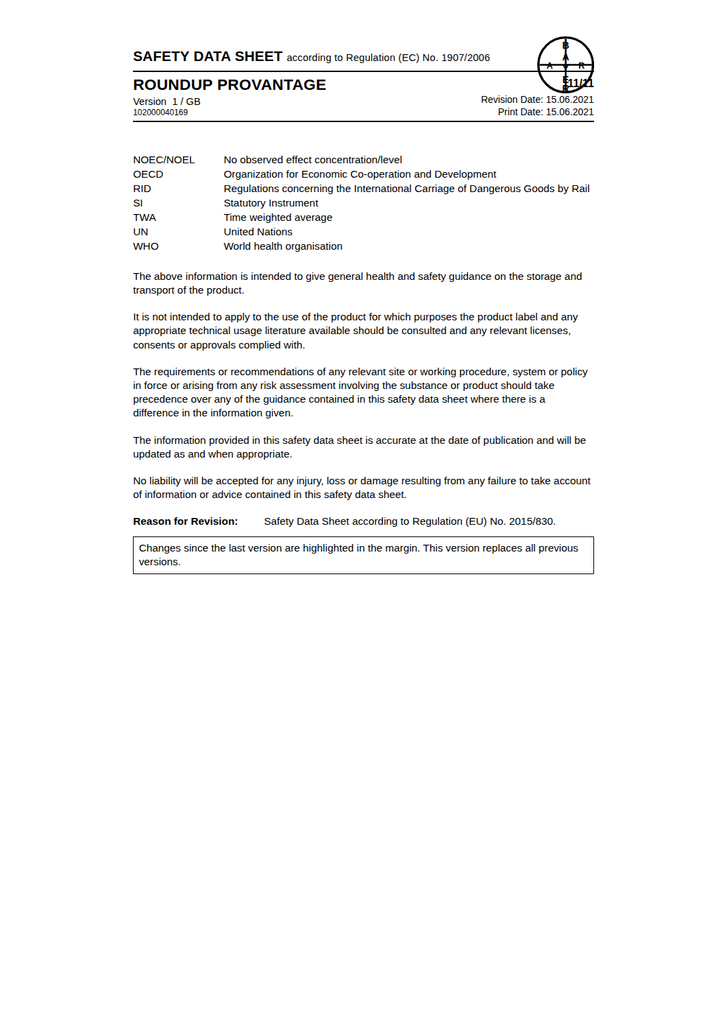B A Y E R A R
SAFETY DATA SHEET according to Regulation (EC) No. 1907/2006
ROUNDUP PROVANTAGE
11/11
Version 1 / GB
102000040169
Revision Date: 15.06.2021
Print Date: 15.06.2021
| NOEC/NOEL | No observed effect concentration/level |
| OECD | Organization for Economic Co-operation and Development |
| RID | Regulations concerning the International Carriage of Dangerous Goods by Rail |
| SI | Statutory Instrument |
| TWA | Time weighted average |
| UN | United Nations |
| WHO | World health organisation |
The above information is intended to give general health and safety guidance on the storage and transport of the product.
It is not intended to apply to the use of the product for which purposes the product label and any appropriate technical usage literature available should be consulted and any relevant licenses, consents or approvals complied with.
The requirements or recommendations of any relevant site or working procedure, system or policy in force or arising from any risk assessment involving the substance or product should take precedence over any of the guidance contained in this safety data sheet where there is a difference in the information given.
The information provided in this safety data sheet is accurate at the date of publication and will be updated as and when appropriate.
No liability will be accepted for any injury, loss or damage resulting from any failure to take account of information or advice contained in this safety data sheet.
Reason for Revision:
Safety Data Sheet according to Regulation (EU) No. 2015/830.
Changes since the last version are highlighted in the margin. This version replaces all previous versions.